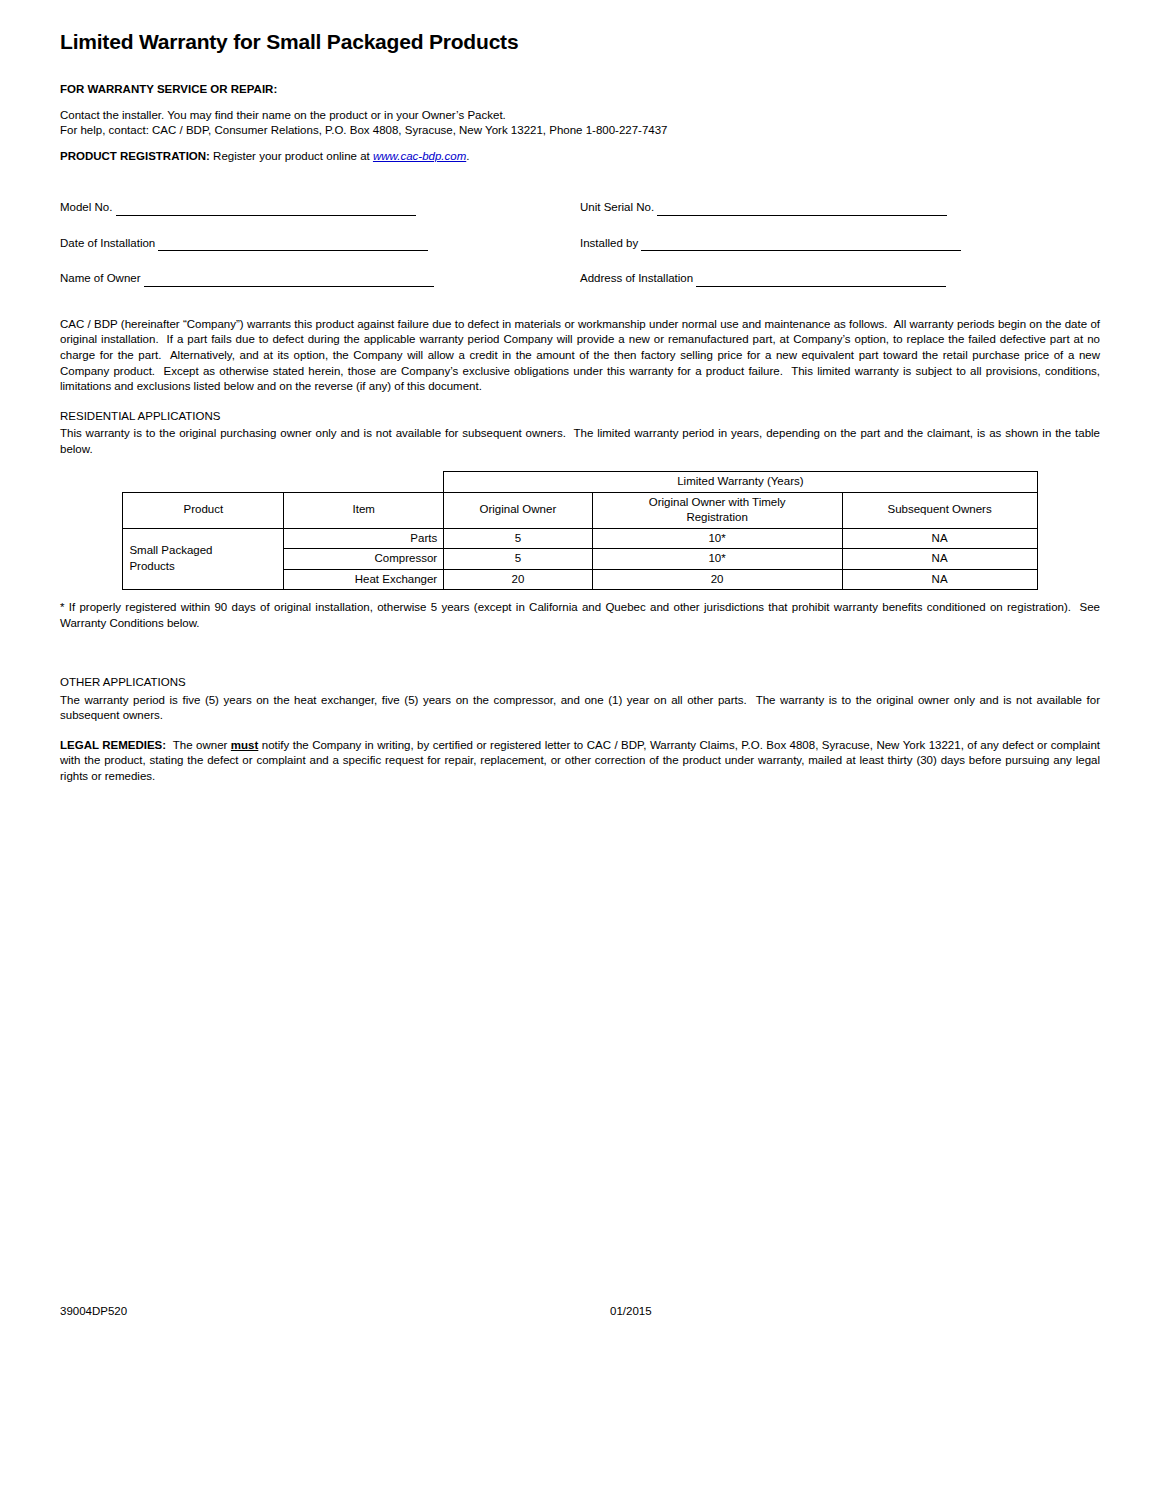Limited Warranty for Small Packaged Products
FOR WARRANTY SERVICE OR REPAIR:
Contact the installer. You may find their name on the product or in your Owner’s Packet.
For help, contact: CAC / BDP, Consumer Relations, P.O. Box 4808, Syracuse, New York 13221, Phone 1-800-227-7437
PRODUCT REGISTRATION: Register your product online at www.cac-bdp.com.
| Model No. | Unit Serial No. |
| Date of Installation | Installed by |
| Name of Owner | Address of Installation |
CAC / BDP (hereinafter “Company”) warrants this product against failure due to defect in materials or workmanship under normal use and maintenance as follows. All warranty periods begin on the date of original installation. If a part fails due to defect during the applicable warranty period Company will provide a new or remanufactured part, at Company’s option, to replace the failed defective part at no charge for the part. Alternatively, and at its option, the Company will allow a credit in the amount of the then factory selling price for a new equivalent part toward the retail purchase price of a new Company product. Except as otherwise stated herein, those are Company’s exclusive obligations under this warranty for a product failure. This limited warranty is subject to all provisions, conditions, limitations and exclusions listed below and on the reverse (if any) of this document.
RESIDENTIAL APPLICATIONS
This warranty is to the original purchasing owner only and is not available for subsequent owners. The limited warranty period in years, depending on the part and the claimant, is as shown in the table below.
| | | Limited Warranty (Years) |
| Product | Item | Original Owner | Original Owner with Timely Registration | Subsequent Owners |
| Small Packaged Products | Parts | 5 | 10* | NA |
| Compressor | 5 | 10* | NA |
| Heat Exchanger | 20 | 20 | NA |
* If properly registered within 90 days of original installation, otherwise 5 years (except in California and Quebec and other jurisdictions that prohibit warranty benefits conditioned on registration). See Warranty Conditions below.
OTHER APPLICATIONS
The warranty period is five (5) years on the heat exchanger, five (5) years on the compressor, and one (1) year on all other parts. The warranty is to the original owner only and is not available for subsequent owners.
LEGAL REMEDIES: The owner must notify the Company in writing, by certified or registered letter to CAC / BDP, Warranty Claims, P.O. Box 4808, Syracuse, New York 13221, of any defect or complaint with the product, stating the defect or complaint and a specific request for repair, replacement, or other correction of the product under warranty, mailed at least thirty (30) days before pursuing any legal rights or remedies.
39004DP520
01/2015